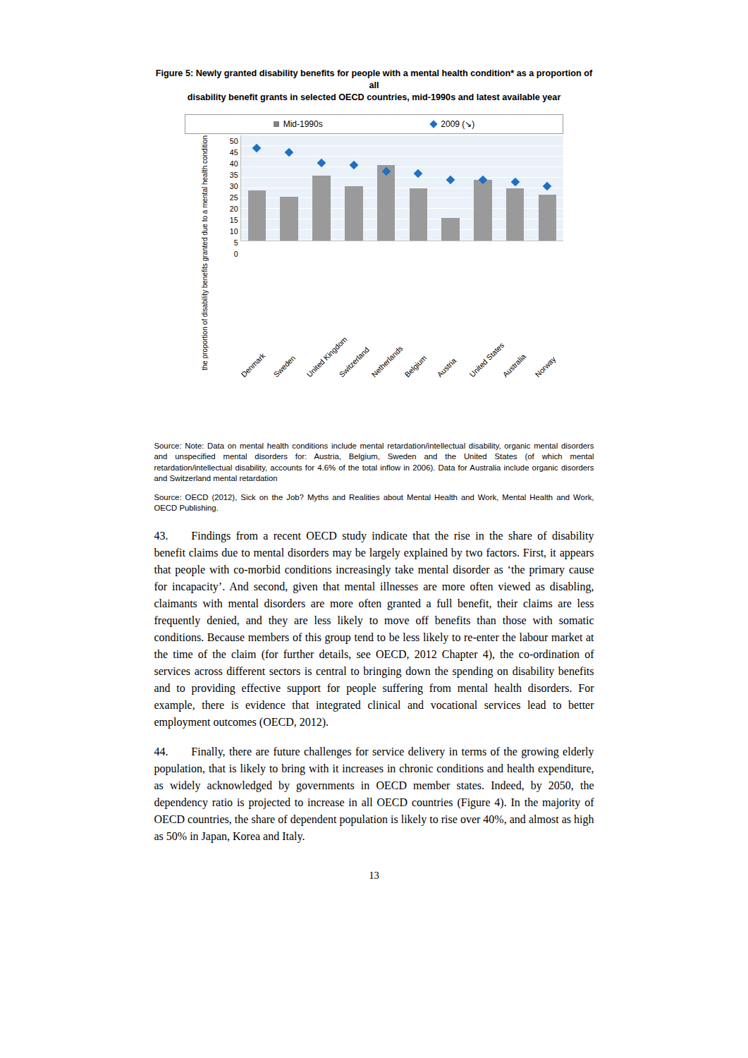Figure 5: Newly granted disability benefits for people with a mental health condition* as a proportion of all disability benefit grants in selected OECD countries, mid-1990s and latest available year
Mid-1990s 2009 (↘)
the proportion of disability benefits granted due to a mental health condition
50
45
40
35
30
25
20
15
10
5
0
Denmark
Sweden
United Kingdom
Switzerland
Netherlands
Belgium
Austria
United States
Australia
Norway
Source: Note: Data on mental health conditions include mental retardation/intellectual disability, organic mental disorders and unspecified mental disorders for: Austria, Belgium, Sweden and the United States (of which mental retardation/intellectual disability, accounts for 4.6% of the total inflow in 2006). Data for Australia include organic disorders and Switzerland mental retardation
Source: OECD (2012), Sick on the Job? Myths and Realities about Mental Health and Work, Mental Health and Work, OECD Publishing.
43. Findings from a recent OECD study indicate that the rise in the share of disability benefit claims due to mental disorders may be largely explained by two factors. First, it appears that people with co-morbid conditions increasingly take mental disorder as ‘the primary cause for incapacity’. And second, given that mental illnesses are more often viewed as disabling, claimants with mental disorders are more often granted a full benefit, their claims are less frequently denied, and they are less likely to move off benefits than those with somatic conditions. Because members of this group tend to be less likely to re-enter the labour market at the time of the claim (for further details, see OECD, 2012 Chapter 4), the co-ordination of services across different sectors is central to bringing down the spending on disability benefits and to providing effective support for people suffering from mental health disorders. For example, there is evidence that integrated clinical and vocational services lead to better employment outcomes (OECD, 2012).
44. Finally, there are future challenges for service delivery in terms of the growing elderly population, that is likely to bring with it increases in chronic conditions and health expenditure, as widely acknowledged by governments in OECD member states. Indeed, by 2050, the dependency ratio is projected to increase in all OECD countries (Figure 4). In the majority of OECD countries, the share of dependent population is likely to rise over 40%, and almost as high as 50% in Japan, Korea and Italy.
13